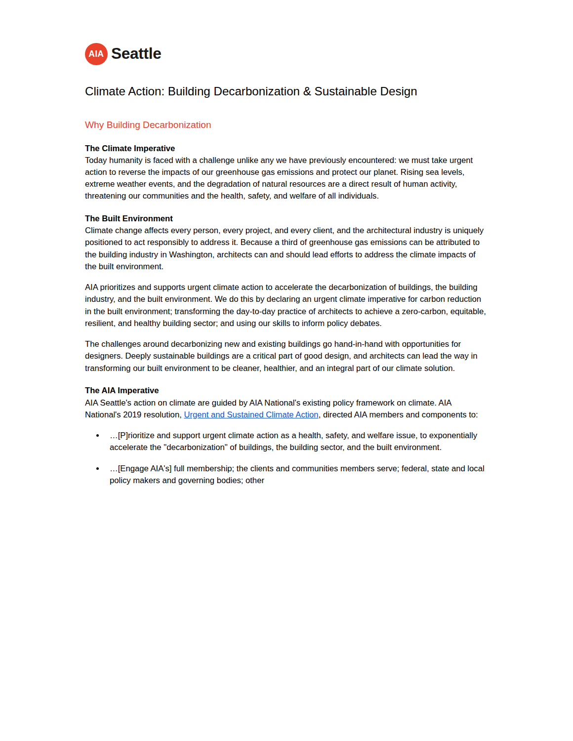AIA Seattle
Climate Action: Building Decarbonization & Sustainable Design
Why Building Decarbonization
The Climate Imperative
Today humanity is faced with a challenge unlike any we have previously encountered: we must take urgent action to reverse the impacts of our greenhouse gas emissions and protect our planet. Rising sea levels, extreme weather events, and the degradation of natural resources are a direct result of human activity, threatening our communities and the health, safety, and welfare of all individuals.
The Built Environment
Climate change affects every person, every project, and every client, and the architectural industry is uniquely positioned to act responsibly to address it. Because a third of greenhouse gas emissions can be attributed to the building industry in Washington, architects can and should lead efforts to address the climate impacts of the built environment.
AIA prioritizes and supports urgent climate action to accelerate the decarbonization of buildings, the building industry, and the built environment. We do this by declaring an urgent climate imperative for carbon reduction in the built environment; transforming the day-to-day practice of architects to achieve a zero-carbon, equitable, resilient, and healthy building sector; and using our skills to inform policy debates.
The challenges around decarbonizing new and existing buildings go hand-in-hand with opportunities for designers. Deeply sustainable buildings are a critical part of good design, and architects can lead the way in transforming our built environment to be cleaner, healthier, and an integral part of our climate solution.
The AIA Imperative
AIA Seattle's action on climate are guided by AIA National's existing policy framework on climate. AIA National's 2019 resolution, Urgent and Sustained Climate Action, directed AIA members and components to:
…[P]rioritize and support urgent climate action as a health, safety, and welfare issue, to exponentially accelerate the "decarbonization" of buildings, the building sector, and the built environment.
…[Engage AIA's] full membership; the clients and communities members serve; federal, state and local policy makers and governing bodies; other